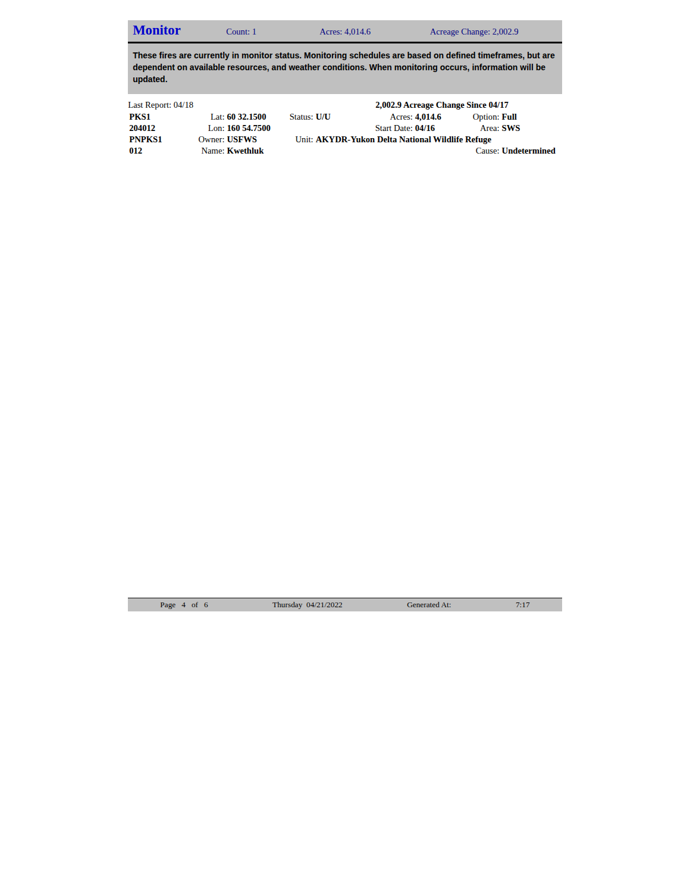Monitor
Count: 1
Acres: 4,014.6
Acreage Change: 2,002.9
These fires are currently in monitor status. Monitoring schedules are based on defined timeframes, but are dependent on available resources, and weather conditions. When monitoring occurs, information will be updated.
Last Report: 04/18
2,002.9 Acreage Change Since 04/17
| PKS1 | Lat: | 60 32.1500 | | Status: | U/U | | Acres: | 4,014.6 | Option: | Full |
| 204012 | Lon: | 160 54.7500 | | | | | Start Date: | 04/16 | Area: | SWS |
| PNPKS1 | Owner: | USFWS | | Unit: | AKYDR-Yukon Delta National Wildlife Refuge | | |
| 012 | Name: | Kwethluk | | | | | | | Cause: | Undetermined |
Page 4 of 6 Thursday 04/21/2022 Generated At: 7:17